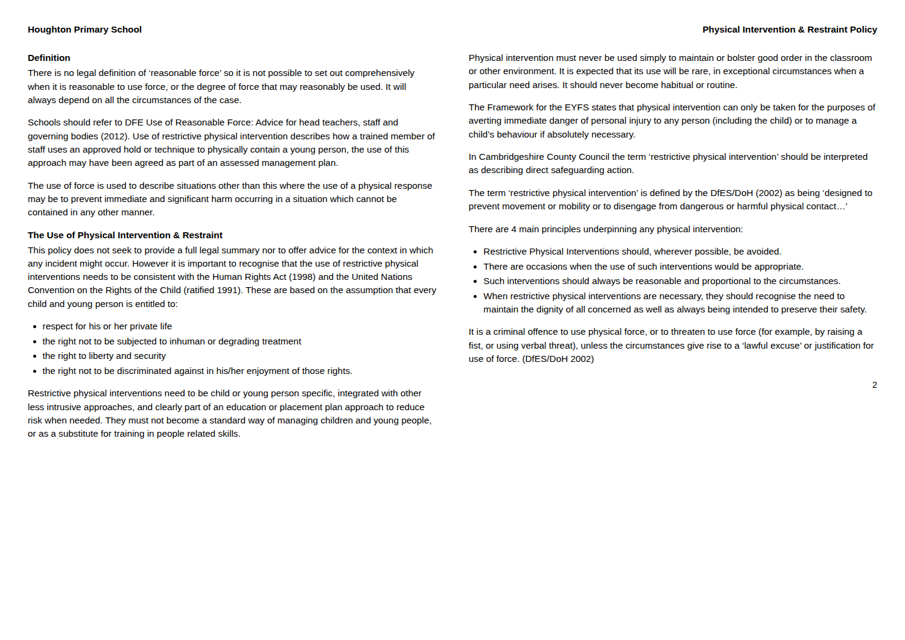Houghton Primary School Physical Intervention & Restraint Policy
Definition
There is no legal definition of ‘reasonable force’ so it is not possible to set out comprehensively when it is reasonable to use force, or the degree of force that may reasonably be used. It will always depend on all the circumstances of the case.
Schools should refer to DFE Use of Reasonable Force: Advice for head teachers, staff and governing bodies (2012). Use of restrictive physical intervention describes how a trained member of staff uses an approved hold or technique to physically contain a young person, the use of this approach may have been agreed as part of an assessed management plan.
The use of force is used to describe situations other than this where the use of a physical response may be to prevent immediate and significant harm occurring in a situation which cannot be contained in any other manner.
The Use of Physical Intervention & Restraint
This policy does not seek to provide a full legal summary nor to offer advice for the context in which any incident might occur. However it is important to recognise that the use of restrictive physical interventions needs to be consistent with the Human Rights Act (1998) and the United Nations Convention on the Rights of the Child (ratified 1991). These are based on the assumption that every child and young person is entitled to:
respect for his or her private life
the right not to be subjected to inhuman or degrading treatment
the right to liberty and security
the right not to be discriminated against in his/her enjoyment of those rights.
Restrictive physical interventions need to be child or young person specific, integrated with other less intrusive approaches, and clearly part of an education or placement plan approach to reduce risk when needed. They must not become a standard way of managing children and young people, or as a substitute for training in people related skills.
Physical intervention must never be used simply to maintain or bolster good order in the classroom or other environment. It is expected that its use will be rare, in exceptional circumstances when a particular need arises. It should never become habitual or routine.
The Framework for the EYFS states that physical intervention can only be taken for the purposes of averting immediate danger of personal injury to any person (including the child) or to manage a child’s behaviour if absolutely necessary.
In Cambridgeshire County Council the term ‘restrictive physical intervention’ should be interpreted as describing direct safeguarding action.
The term ‘restrictive physical intervention’ is defined by the DfES/DoH (2002) as being ‘designed to prevent movement or mobility or to disengage from dangerous or harmful physical contact…’
There are 4 main principles underpinning any physical intervention:
Restrictive Physical Interventions should, wherever possible, be avoided.
There are occasions when the use of such interventions would be appropriate.
Such interventions should always be reasonable and proportional to the circumstances.
When restrictive physical interventions are necessary, they should recognise the need to maintain the dignity of all concerned as well as always being intended to preserve their safety.
It is a criminal offence to use physical force, or to threaten to use force (for example, by raising a fist, or using verbal threat), unless the circumstances give rise to a ‘lawful excuse’ or justification for use of force. (DfES/DoH 2002)
2